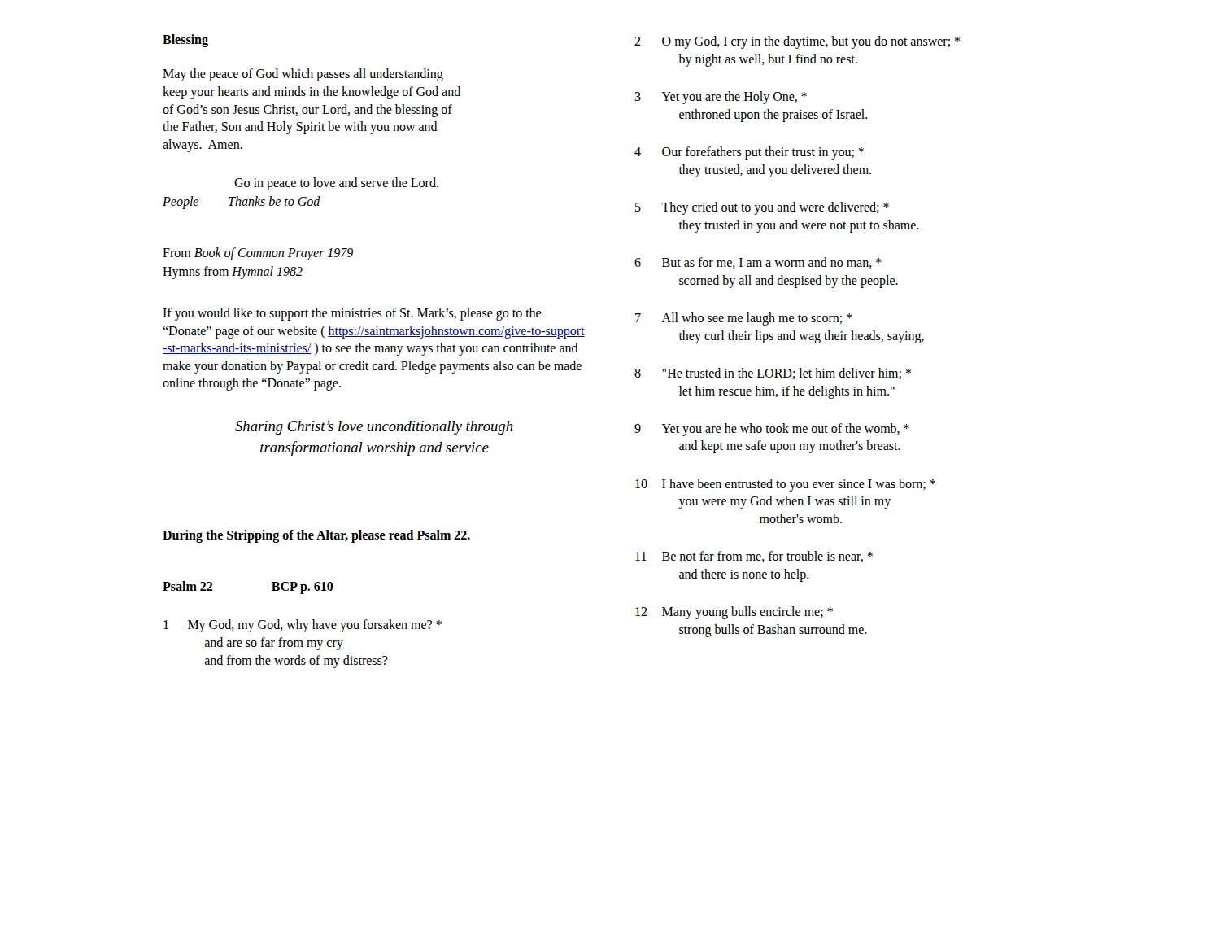Blessing
May the peace of God which passes all understanding
keep your hearts and minds in the knowledge of God and
of God’s son Jesus Christ, our Lord, and the blessing of
the Father, Son and Holy Spirit be with you now and
always. Amen.
Go in peace to love and serve the Lord.
People Thanks be to God
From Book of Common Prayer 1979
Hymns from Hymnal 1982
If you would like to support the ministries of St. Mark’s, please go to the “Donate” page of our website ( https://saintmarksjohnstown.com/give-to-support-st-marks-and-its-ministries/ ) to see the many ways that you can contribute and make your donation by Paypal or credit card. Pledge payments also can be made online through the “Donate” page.
Sharing Christ’s love unconditionally through
transformational worship and service
During the Stripping of the Altar, please read Psalm 22.
Psalm 22BCP p. 610
1 My God, my God, why have you forsaken me? *
and are so far from my cry
and from the words of my distress?
2 O my God, I cry in the daytime, but you do not answer; *
by night as well, but I find no rest.
3 Yet you are the Holy One, *
enthroned upon the praises of Israel.
4 Our forefathers put their trust in you; *
they trusted, and you delivered them.
5 They cried out to you and were delivered; *
they trusted in you and were not put to shame.
6 But as for me, I am a worm and no man, *
scorned by all and despised by the people.
7 All who see me laugh me to scorn; *
they curl their lips and wag their heads, saying,
8 "He trusted in the LORD; let him deliver him; *
let him rescue him, if he delights in him."
9 Yet you are he who took me out of the womb, *
and kept me safe upon my mother's breast.
10 I have been entrusted to you ever since I was born; *
you were my God when I was still in my
mother's womb.
11 Be not far from me, for trouble is near, *
and there is none to help.
12 Many young bulls encircle me; *
strong bulls of Bashan surround me.